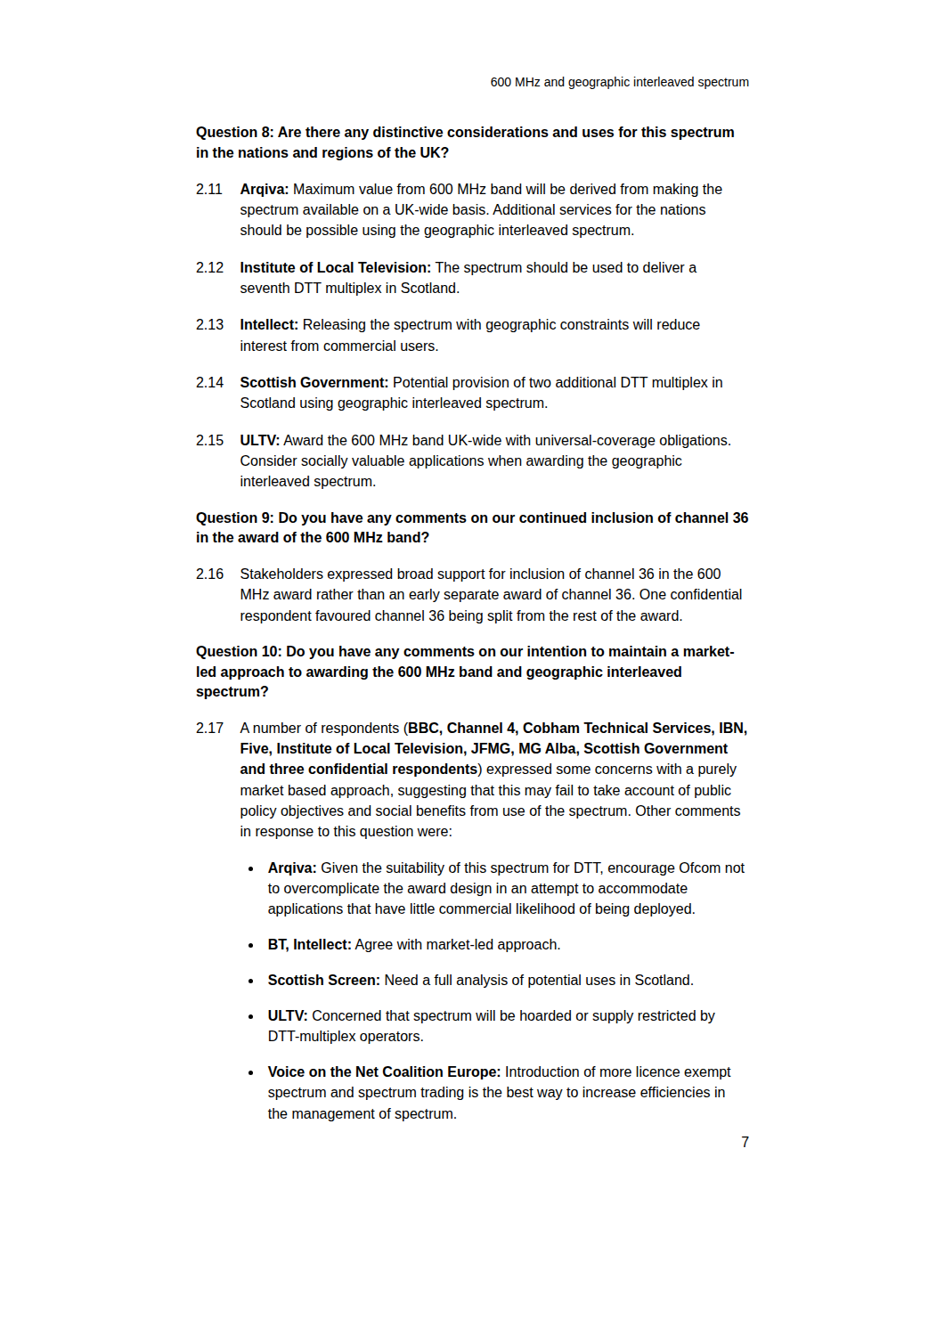600 MHz and geographic interleaved spectrum
Question 8: Are there any distinctive considerations and uses for this spectrum in the nations and regions of the UK?
2.11
Arqiva: Maximum value from 600 MHz band will be derived from making the spectrum available on a UK-wide basis. Additional services for the nations should be possible using the geographic interleaved spectrum.
2.12
Institute of Local Television: The spectrum should be used to deliver a seventh DTT multiplex in Scotland.
2.13
Intellect: Releasing the spectrum with geographic constraints will reduce interest from commercial users.
2.14
Scottish Government: Potential provision of two additional DTT multiplex in Scotland using geographic interleaved spectrum.
2.15
ULTV: Award the 600 MHz band UK-wide with universal-coverage obligations. Consider socially valuable applications when awarding the geographic interleaved spectrum.
Question 9: Do you have any comments on our continued inclusion of channel 36 in the award of the 600 MHz band?
2.16
Stakeholders expressed broad support for inclusion of channel 36 in the 600 MHz award rather than an early separate award of channel 36. One confidential respondent favoured channel 36 being split from the rest of the award.
Question 10: Do you have any comments on our intention to maintain a market-led approach to awarding the 600 MHz band and geographic interleaved spectrum?
2.17
A number of respondents (BBC, Channel 4, Cobham Technical Services, IBN, Five, Institute of Local Television, JFMG, MG Alba, Scottish Government and three confidential respondents) expressed some concerns with a purely market based approach, suggesting that this may fail to take account of public policy objectives and social benefits from use of the spectrum. Other comments in response to this question were:
Arqiva: Given the suitability of this spectrum for DTT, encourage Ofcom not to overcomplicate the award design in an attempt to accommodate applications that have little commercial likelihood of being deployed.
BT, Intellect: Agree with market-led approach.
Scottish Screen: Need a full analysis of potential uses in Scotland.
ULTV: Concerned that spectrum will be hoarded or supply restricted by DTT-multiplex operators.
Voice on the Net Coalition Europe: Introduction of more licence exempt spectrum and spectrum trading is the best way to increase efficiencies in the management of spectrum.
7